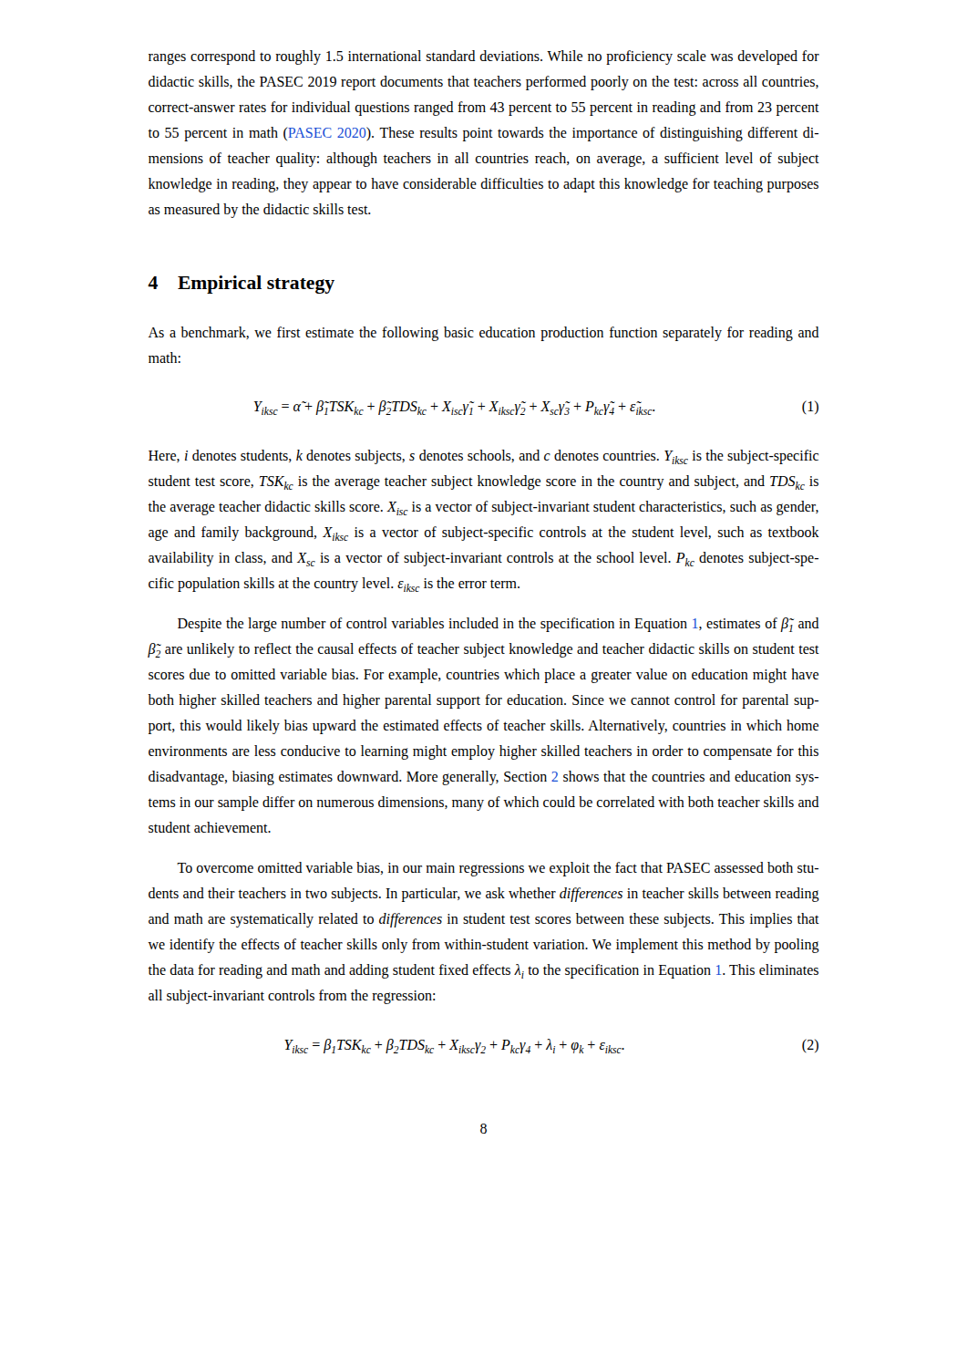ranges correspond to roughly 1.5 international standard deviations. While no proficiency scale was developed for didactic skills, the PASEC 2019 report documents that teachers performed poorly on the test: across all countries, correct-answer rates for individual questions ranged from 43 percent to 55 percent in reading and from 23 percent to 55 percent in math (PASEC 2020). These results point towards the importance of distinguishing different dimensions of teacher quality: although teachers in all countries reach, on average, a sufficient level of subject knowledge in reading, they appear to have considerable difficulties to adapt this knowledge for teaching purposes as measured by the didactic skills test.
4 Empirical strategy
As a benchmark, we first estimate the following basic education production function separately for reading and math:
Yiksc = α̃ + β̃1TSKkc + β̃2TDSkc + Xiscγ̃1 + Xikscγ̃2 + Xscγ̃3 + Pkcγ̃4 + ε̃iksc.
(1)
Here, i denotes students, k denotes subjects, s denotes schools, and c denotes countries. Yiksc is the subject-specific student test score, TSKkc is the average teacher subject knowledge score in the country and subject, and TDSkc is the average teacher didactic skills score. Xisc is a vector of subject-invariant student characteristics, such as gender, age and family background, Xiksc is a vector of subject-specific controls at the student level, such as textbook availability in class, and Xsc is a vector of subject-invariant controls at the school level. Pkc denotes subject-specific population skills at the country level. εiksc is the error term.
Despite the large number of control variables included in the specification in Equation 1, estimates of β̃1 and β̃2 are unlikely to reflect the causal effects of teacher subject knowledge and teacher didactic skills on student test scores due to omitted variable bias. For example, countries which place a greater value on education might have both higher skilled teachers and higher parental support for education. Since we cannot control for parental support, this would likely bias upward the estimated effects of teacher skills. Alternatively, countries in which home environments are less conducive to learning might employ higher skilled teachers in order to compensate for this disadvantage, biasing estimates downward. More generally, Section 2 shows that the countries and education systems in our sample differ on numerous dimensions, many of which could be correlated with both teacher skills and student achievement.
To overcome omitted variable bias, in our main regressions we exploit the fact that PASEC assessed both students and their teachers in two subjects. In particular, we ask whether differences in teacher skills between reading and math are systematically related to differences in student test scores between these subjects. This implies that we identify the effects of teacher skills only from within-student variation. We implement this method by pooling the data for reading and math and adding student fixed effects λi to the specification in Equation 1. This eliminates all subject-invariant controls from the regression:
Yiksc = β1TSKkc + β2TDSkc + Xikscγ2 + Pkcγ4 + λi + φk + εiksc.
(2)
8